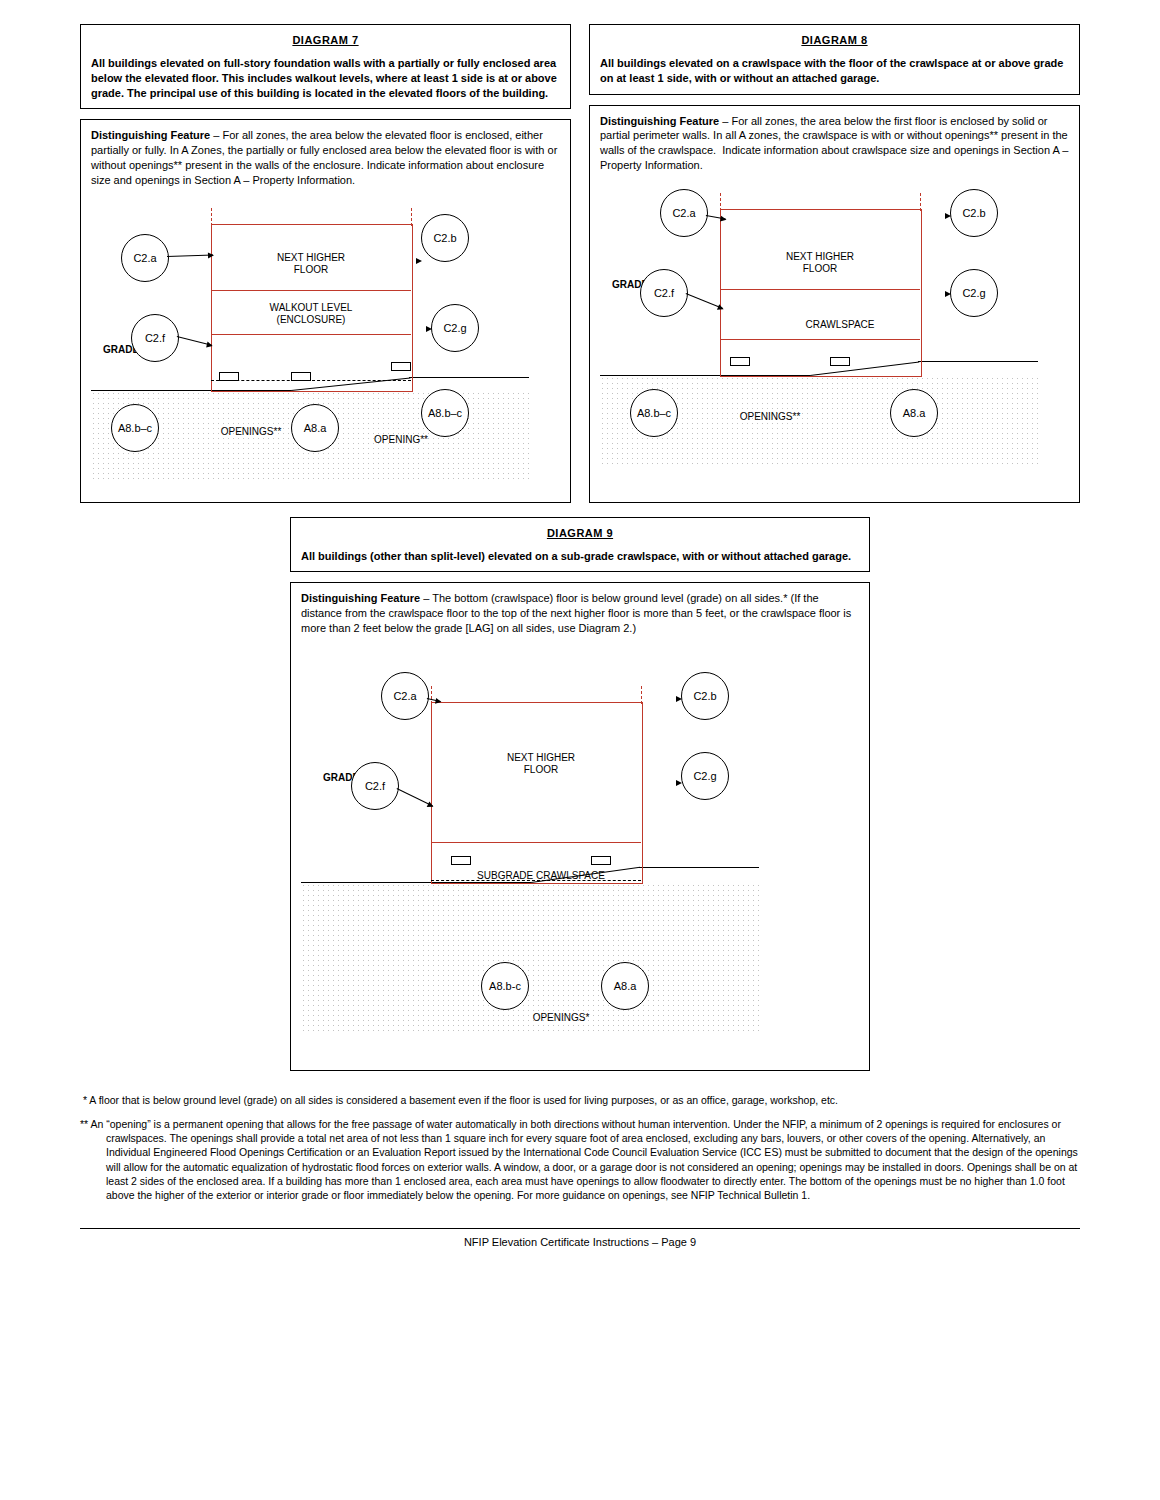DIAGRAM 7
All buildings elevated on full-story foundation walls with a partially or fully enclosed area below the elevated floor. This includes walkout levels, where at least 1 side is at or above grade. The principal use of this building is located in the elevated floors of the building.
Distinguishing Feature – For all zones, the area below the elevated floor is enclosed, either partially or fully. In A Zones, the partially or fully enclosed area below the elevated floor is with or without openings** present in the walls of the enclosure. Indicate information about enclosure size and openings in Section A – Property Information.
GRADE
NEXT HIGHER
FLOOR
WALKOUT LEVEL
(ENCLOSURE)
OPENINGS**
OPENING**
C2.a
C2.b
C2.f
C2.g
A8.b–c
A8.a
A8.b–c
DIAGRAM 8
All buildings elevated on a crawlspace with the floor of the crawlspace at or above grade on at least 1 side, with or without an attached garage.
Distinguishing Feature – For all zones, the area below the first floor is enclosed by solid or partial perimeter walls. In all A zones, the crawlspace is with or without openings** present in the walls of the crawlspace. Indicate information about crawlspace size and openings in Section A – Property Information.
GRADE
NEXT HIGHER
FLOOR
CRAWLSPACE
OPENINGS**
C2.a
C2.b
C2.f
C2.g
A8.b–c
A8.a
DIAGRAM 9
All buildings (other than split-level) elevated on a sub-grade crawlspace, with or without attached garage.
Distinguishing Feature – The bottom (crawlspace) floor is below ground level (grade) on all sides.* (If the distance from the crawlspace floor to the top of the next higher floor is more than 5 feet, or the crawlspace floor is more than 2 feet below the grade [LAG] on all sides, use Diagram 2.)
GRADE
NEXT HIGHER
FLOOR
SUBGRADE CRAWLSPACE
OPENINGS*
C2.a
C2.b
C2.f
C2.g
A8.b-c
A8.a
* A floor that is below ground level (grade) on all sides is considered a basement even if the floor is used for living purposes, or as an office, garage, workshop, etc.
** An “opening” is a permanent opening that allows for the free passage of water automatically in both directions without human intervention. Under the NFIP, a minimum of 2 openings is required for enclosures or crawlspaces. The openings shall provide a total net area of not less than 1 square inch for every square foot of area enclosed, excluding any bars, louvers, or other covers of the opening. Alternatively, an Individual Engineered Flood Openings Certification or an Evaluation Report issued by the International Code Council Evaluation Service (ICC ES) must be submitted to document that the design of the openings will allow for the automatic equalization of hydrostatic flood forces on exterior walls. A window, a door, or a garage door is not considered an opening; openings may be installed in doors. Openings shall be on at least 2 sides of the enclosed area. If a building has more than 1 enclosed area, each area must have openings to allow floodwater to directly enter. The bottom of the openings must be no higher than 1.0 foot above the higher of the exterior or interior grade or floor immediately below the opening. For more guidance on openings, see NFIP Technical Bulletin 1.
NFIP Elevation Certificate Instructions – Page 9